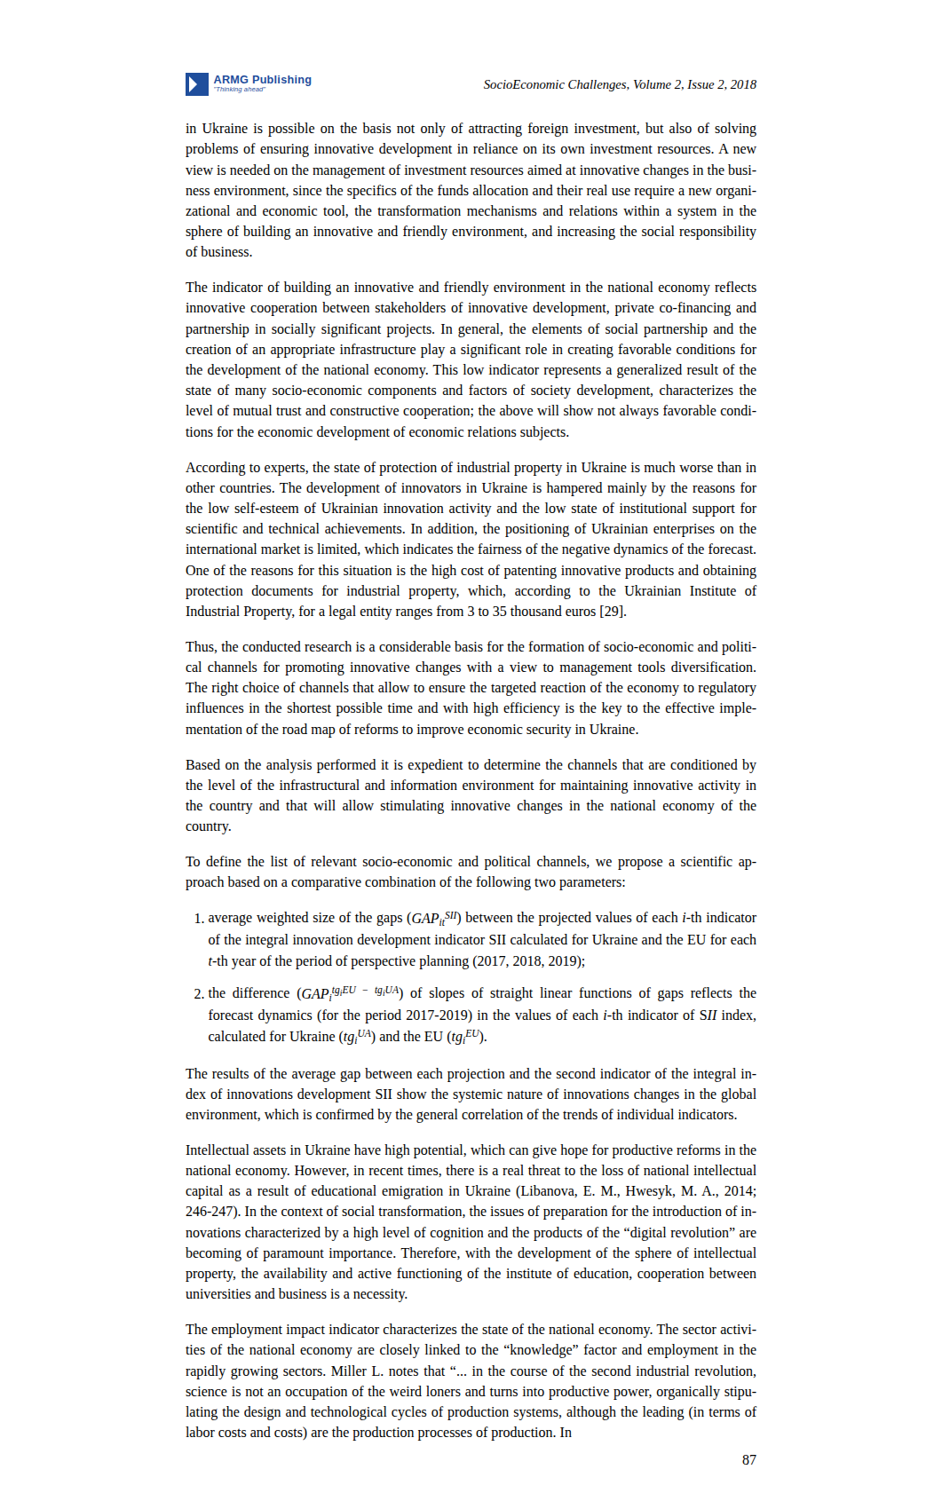ARMG Publishing
"Thinking ahead"
SocioEconomic Challenges, Volume 2, Issue 2, 2018
in Ukraine is possible on the basis not only of attracting foreign investment, but also of solving problems of ensuring innovative development in reliance on its own investment resources. A new view is needed on the management of investment resources aimed at innovative changes in the business environment, since the specifics of the funds allocation and their real use require a new organizational and economic tool, the transformation mechanisms and relations within a system in the sphere of building an innovative and friendly environment, and increasing the social responsibility of business.
The indicator of building an innovative and friendly environment in the national economy reflects innovative cooperation between stakeholders of innovative development, private co-financing and partnership in socially significant projects. In general, the elements of social partnership and the creation of an appropriate infrastructure play a significant role in creating favorable conditions for the development of the national economy. This low indicator represents a generalized result of the state of many socio-economic components and factors of society development, characterizes the level of mutual trust and constructive cooperation; the above will show not always favorable conditions for the economic development of economic relations subjects.
According to experts, the state of protection of industrial property in Ukraine is much worse than in other countries. The development of innovators in Ukraine is hampered mainly by the reasons for the low self-esteem of Ukrainian innovation activity and the low state of institutional support for scientific and technical achievements. In addition, the positioning of Ukrainian enterprises on the international market is limited, which indicates the fairness of the negative dynamics of the forecast. One of the reasons for this situation is the high cost of patenting innovative products and obtaining protection documents for industrial property, which, according to the Ukrainian Institute of Industrial Property, for a legal entity ranges from 3 to 35 thousand euros [29].
Thus, the conducted research is a considerable basis for the formation of socio-economic and political channels for promoting innovative changes with a view to management tools diversification. The right choice of channels that allow to ensure the targeted reaction of the economy to regulatory influences in the shortest possible time and with high efficiency is the key to the effective implementation of the road map of reforms to improve economic security in Ukraine.
Based on the analysis performed it is expedient to determine the channels that are conditioned by the level of the infrastructural and information environment for maintaining innovative activity in the country and that will allow stimulating innovative changes in the national economy of the country.
To define the list of relevant socio-economic and political channels, we propose a scientific approach based on a comparative combination of the following two parameters:
average weighted size of the gaps (GAPit SII) between the projected values of each i-th indicator of the integral innovation development indicator SII calculated for Ukraine and the EU for each t-th year of the period of perspective planning (2017, 2018, 2019);
the difference (GAPitgiEU − tgiUA) of slopes of straight linear functions of gaps reflects the forecast dynamics (for the period 2017-2019) in the values of each i-th indicator of SII index, calculated for Ukraine (tgiUA) and the EU (tgiEU).
The results of the average gap between each projection and the second indicator of the integral index of innovations development SII show the systemic nature of innovations changes in the global environment, which is confirmed by the general correlation of the trends of individual indicators.
Intellectual assets in Ukraine have high potential, which can give hope for productive reforms in the national economy. However, in recent times, there is a real threat to the loss of national intellectual capital as a result of educational emigration in Ukraine (Libanova, E. M., Hwesyk, M. A., 2014; 246-247). In the context of social transformation, the issues of preparation for the introduction of innovations characterized by a high level of cognition and the products of the “digital revolution” are becoming of paramount importance. Therefore, with the development of the sphere of intellectual property, the availability and active functioning of the institute of education, cooperation between universities and business is a necessity.
The employment impact indicator characterizes the state of the national economy. The sector activities of the national economy are closely linked to the “knowledge” factor and employment in the rapidly growing sectors. Miller L. notes that “... in the course of the second industrial revolution, science is not an occupation of the weird loners and turns into productive power, organically stipulating the design and technological cycles of production systems, although the leading (in terms of labor costs and costs) are the production processes of production. In
87